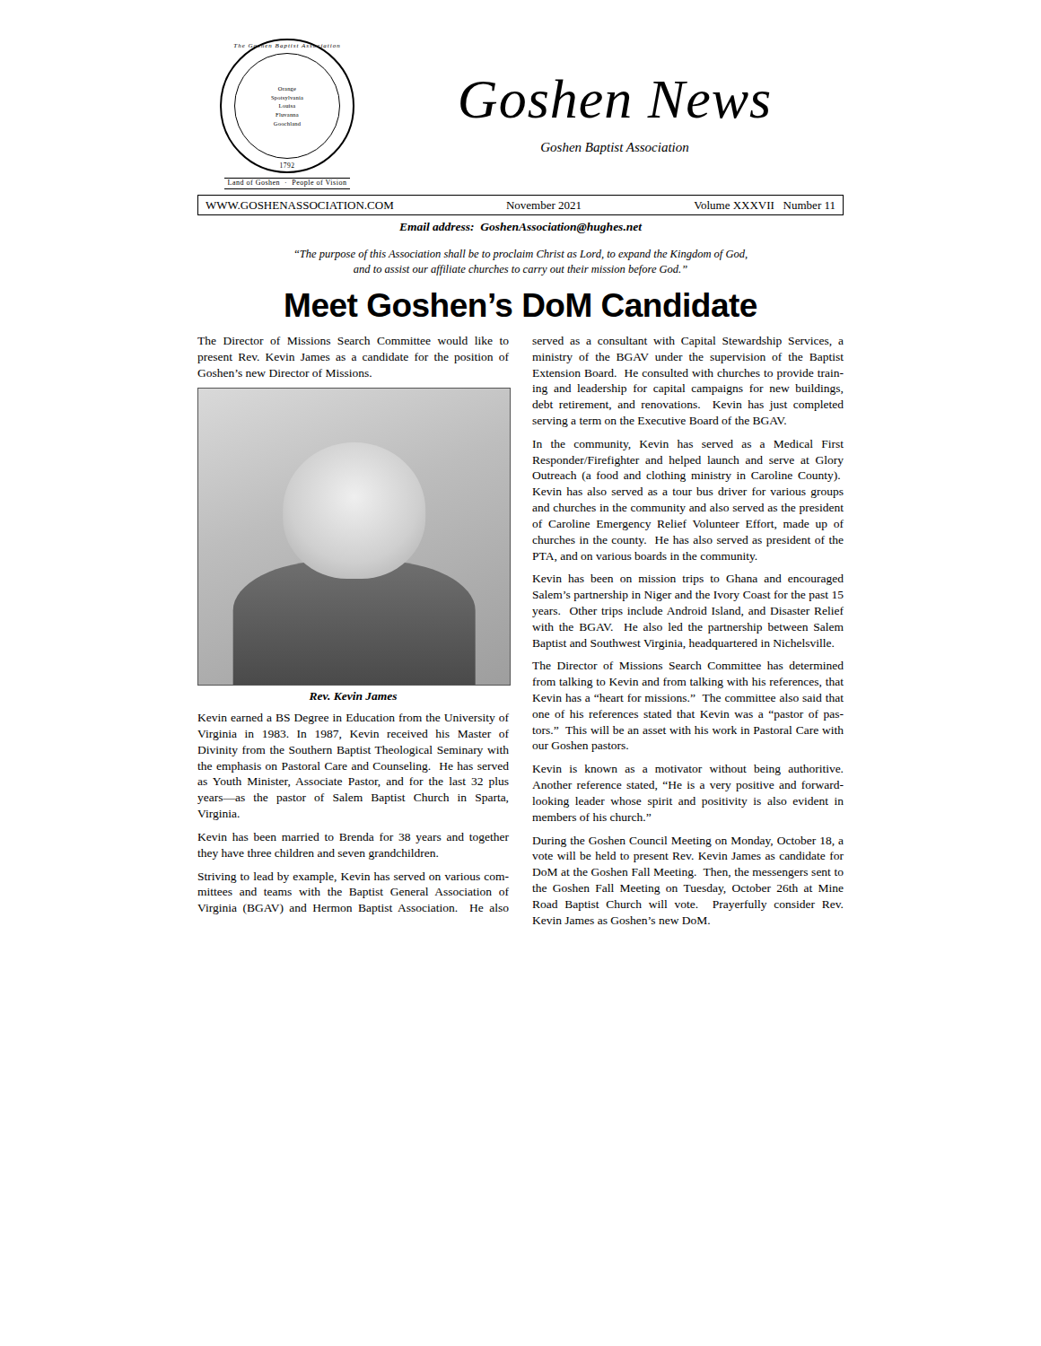Orange Spotsylvania Louisa Fluvanna Goochland
The Goshen Baptist Association
1792
Land of Goshen · People of Vision
Goshen News
Goshen Baptist Association
WWW.GOSHENASSOCIATION.COM
November 2021
Volume XXXVII Number 11
Email address: GoshenAssociation@hughes.net
“The purpose of this Association shall be to proclaim Christ as Lord, to expand the Kingdom of God,
and to assist our affiliate churches to carry out their mission before God.”
Meet Goshen’s DoM Candidate
The Director of Missions Search Committee would like to present Rev. Kevin James as a candidate for the position of Goshen’s new Director of Missions.
Rev. Kevin James
Kevin earned a BS Degree in Education from the University of Virginia in 1983. In 1987, Kevin received his Master of Divinity from the Southern Baptist Theological Seminary with the emphasis on Pastoral Care and Counseling. He has served as Youth Minister, Associate Pastor, and for the last 32 plus years—as the pastor of Salem Baptist Church in Sparta, Virginia.
Kevin has been married to Brenda for 38 years and together they have three children and seven grandchildren.
Striving to lead by example, Kevin has served on various committees and teams with the Baptist General Association of Virginia (BGAV) and Hermon Baptist Association. He also served as a consultant with Capital Stewardship Services, a ministry of the BGAV under the supervision of the Baptist Extension Board. He consulted with churches to provide training and leadership for capital campaigns for new buildings, debt retirement, and renovations. Kevin has just completed serving a term on the Executive Board of the BGAV.
In the community, Kevin has served as a Medical First Responder/Firefighter and helped launch and serve at Glory Outreach (a food and clothing ministry in Caroline County). Kevin has also served as a tour bus driver for various groups and churches in the community and also served as the president of Caroline Emergency Relief Volunteer Effort, made up of churches in the county. He has also served as president of the PTA, and on various boards in the community.
Kevin has been on mission trips to Ghana and encouraged Salem’s partnership in Niger and the Ivory Coast for the past 15 years. Other trips include Android Island, and Disaster Relief with the BGAV. He also led the partnership between Salem Baptist and Southwest Virginia, headquartered in Nichelsville.
The Director of Missions Search Committee has determined from talking to Kevin and from talking with his references, that Kevin has a “heart for missions.” The committee also said that one of his references stated that Kevin was a “pastor of pastors.” This will be an asset with his work in Pastoral Care with our Goshen pastors.
Kevin is known as a motivator without being authoritive. Another reference stated, “He is a very positive and forward-looking leader whose spirit and positivity is also evident in members of his church.”
During the Goshen Council Meeting on Monday, October 18, a vote will be held to present Rev. Kevin James as candidate for DoM at the Goshen Fall Meeting. Then, the messengers sent to the Goshen Fall Meeting on Tuesday, October 26th at Mine Road Baptist Church will vote. Prayerfully consider Rev. Kevin James as Goshen’s new DoM.